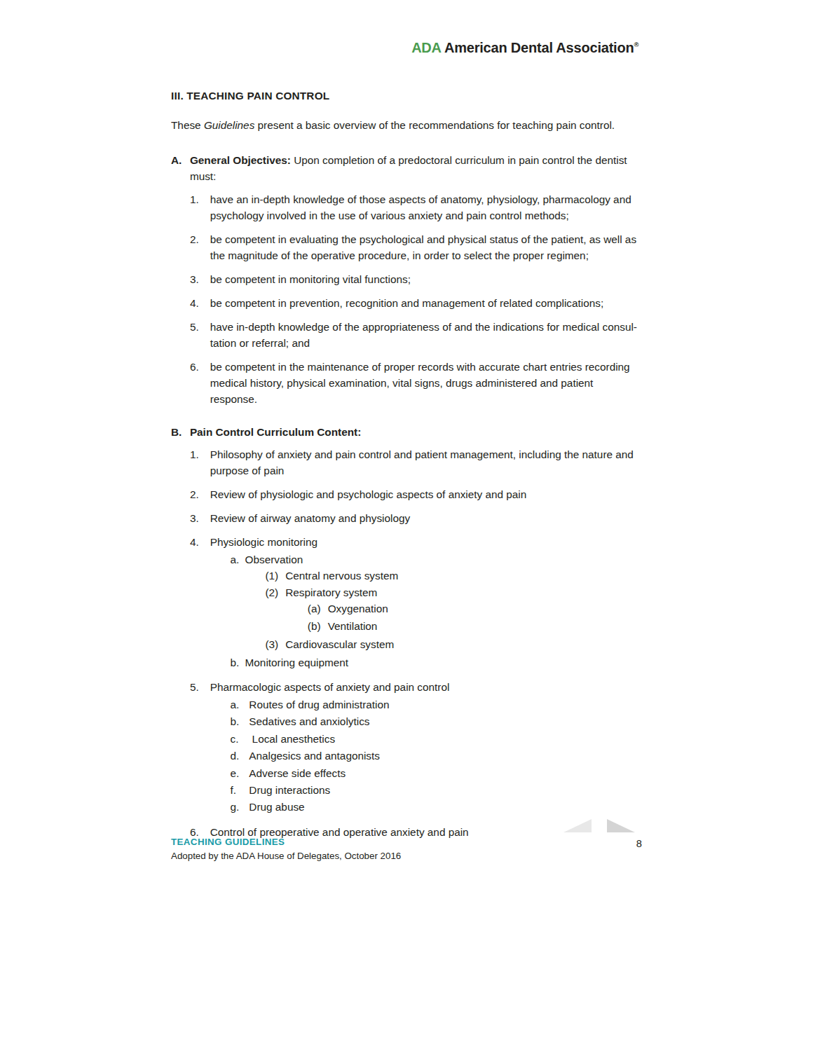ADA American Dental Association®
III. TEACHING PAIN CONTROL
These Guidelines present a basic overview of the recommendations for teaching pain control.
A.
General Objectives: Upon completion of a predoctoral curriculum in pain control the dentist must:
1. have an in-depth knowledge of those aspects of anatomy, physiology, pharmacology and psychology involved in the use of various anxiety and pain control methods;
2. be competent in evaluating the psychological and physical status of the patient, as well as the magnitude of the operative procedure, in order to select the proper regimen;
3. be competent in monitoring vital functions;
4. be competent in prevention, recognition and management of related complications;
5. have in-depth knowledge of the appropriateness of and the indications for medical consul-tation or referral; and
6. be competent in the maintenance of proper records with accurate chart entries recording medical history, physical examination, vital signs, drugs administered and patient response.
B.
Pain Control Curriculum Content:
1. Philosophy of anxiety and pain control and patient management, including the nature and purpose of pain
2. Review of physiologic and psychologic aspects of anxiety and pain
3. Review of airway anatomy and physiology
4. Physiologic monitoring
a. Observation
(1) Central nervous system
(2) Respiratory system
(a) Oxygenation
(b) Ventilation
(3) Cardiovascular system
b. Monitoring equipment
5. Pharmacologic aspects of anxiety and pain control
a. Routes of drug administration
b. Sedatives and anxiolytics
c. Local anesthetics
d. Analgesics and antagonists
e. Adverse side effects
f. Drug interactions
g. Drug abuse
6. Control of preoperative and operative anxiety and pain
TEACHING GUIDELINES
Adopted by the ADA House of Delegates, October 2016
8